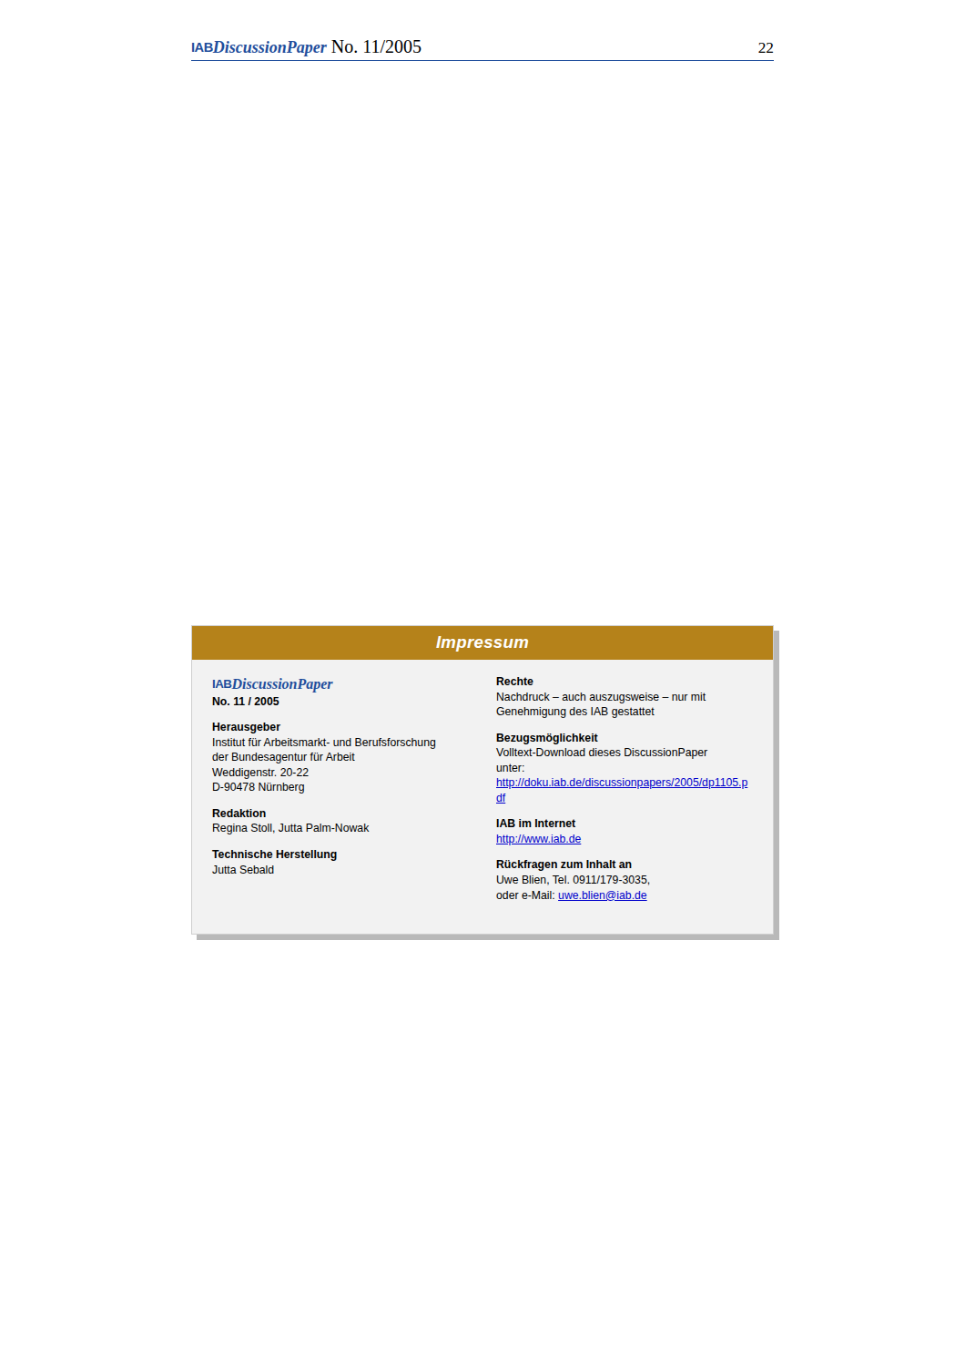IAB DiscussionPaper No. 11/2005
22
Impressum
IAB DiscussionPaper
No. 11 / 2005
Herausgeber
Institut für Arbeitsmarkt- und Berufsforschung
der Bundesagentur für Arbeit
Weddigenstr. 20-22
D-90478 Nürnberg
Redaktion
Regina Stoll, Jutta Palm-Nowak
Technische Herstellung
Jutta Sebald
Rechte
Nachdruck – auch auszugsweise – nur mit
Genehmigung des IAB gestattet
Bezugsmöglichkeit
Volltext-Download dieses DiscussionPaper
unter:
http://doku.iab.de/discussionpapers/2005/dp1105.pdf
IAB im Internet
http://www.iab.de
Rückfragen zum Inhalt an
Uwe Blien, Tel. 0911/179-3035,
oder e-Mail: uwe.blien@iab.de